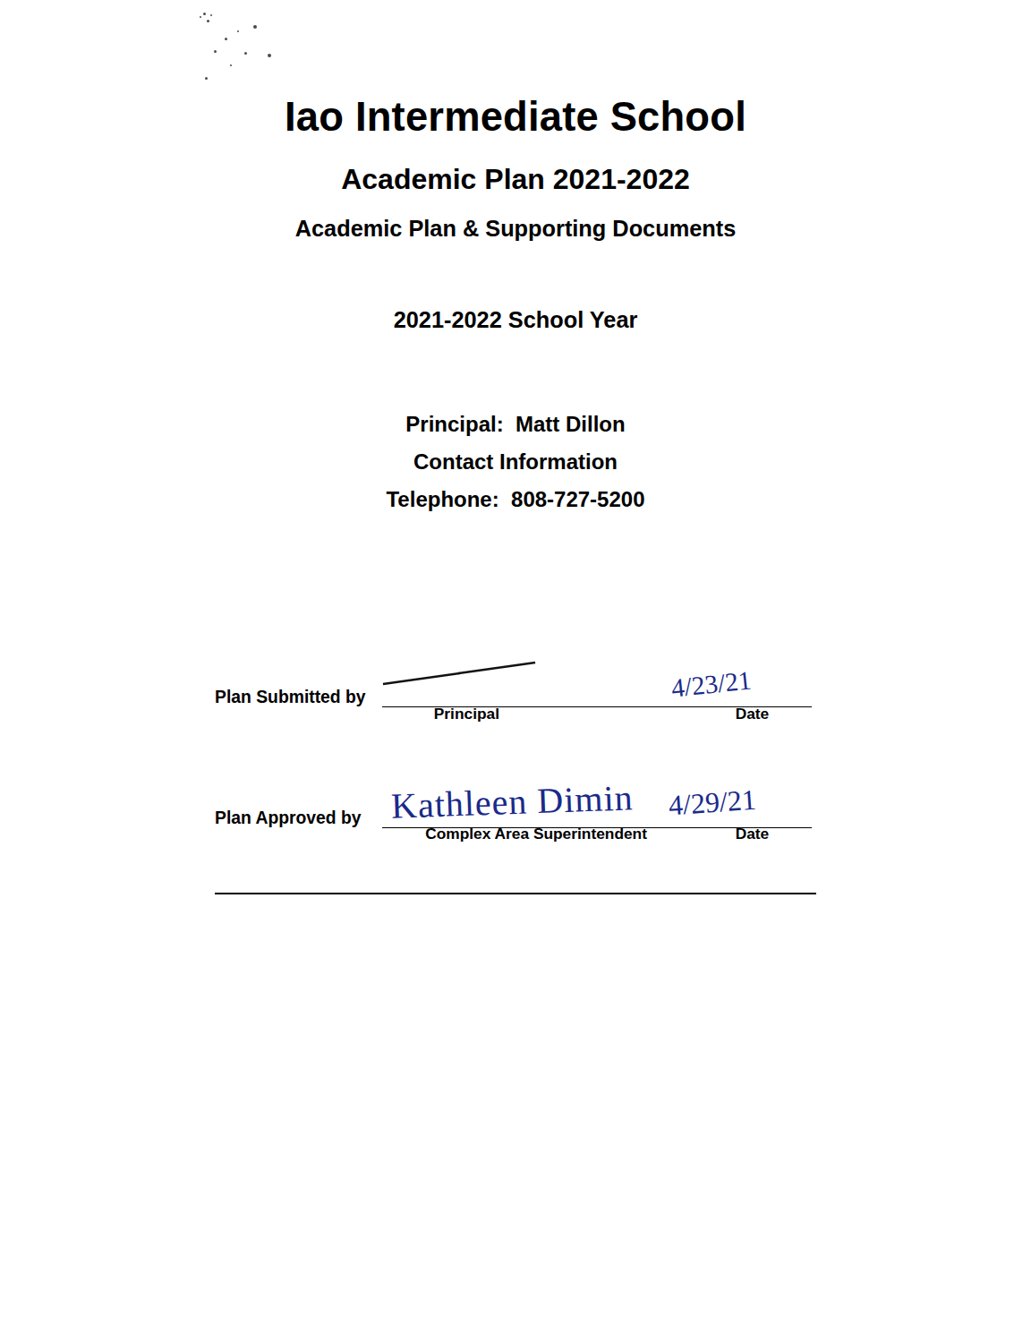Iao Intermediate School
Academic Plan 2021-2022
Academic Plan & Supporting Documents
2021-2022 School Year
Principal: Matt Dillon
Contact Information
Telephone: 808-727-5200
Plan Submitted by —— 4/23/21 Principal Date
Plan Approved by Kathleen Dimin 4/29/21 Complex Area Superintendent Date